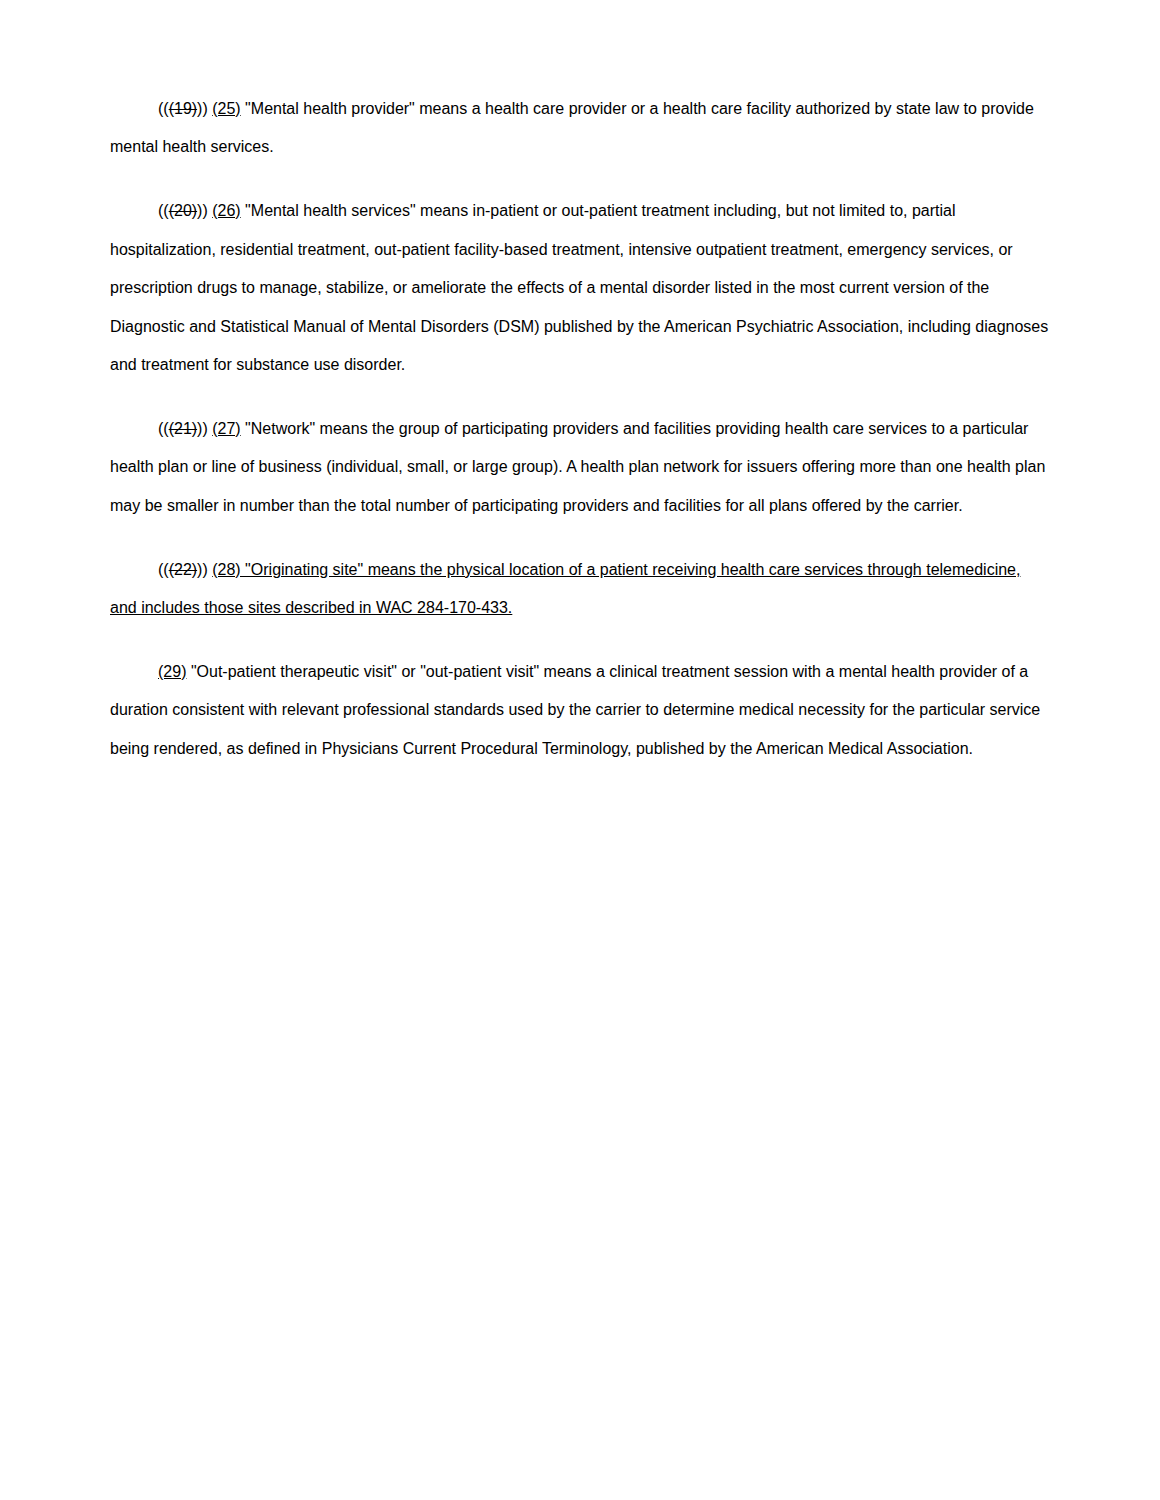(((19))) (25) "Mental health provider" means a health care provider or a health care facility authorized by state law to provide mental health services.
(((20))) (26) "Mental health services" means in-patient or out-patient treatment including, but not limited to, partial hospitalization, residential treatment, out-patient facility-based treatment, intensive outpatient treatment, emergency services, or prescription drugs to manage, stabilize, or ameliorate the effects of a mental disorder listed in the most current version of the Diagnostic and Statistical Manual of Mental Disorders (DSM) published by the American Psychiatric Association, including diagnoses and treatment for substance use disorder.
(((21))) (27) "Network" means the group of participating providers and facilities providing health care services to a particular health plan or line of business (individual, small, or large group). A health plan network for issuers offering more than one health plan may be smaller in number than the total number of participating providers and facilities for all plans offered by the carrier.
(((22))) (28) "Originating site" means the physical location of a patient receiving health care services through telemedicine, and includes those sites described in WAC 284-170-433.
(29) "Out-patient therapeutic visit" or "out-patient visit" means a clinical treatment session with a mental health provider of a duration consistent with relevant professional standards used by the carrier to determine medical necessity for the particular service being rendered, as defined in Physicians Current Procedural Terminology, published by the American Medical Association.